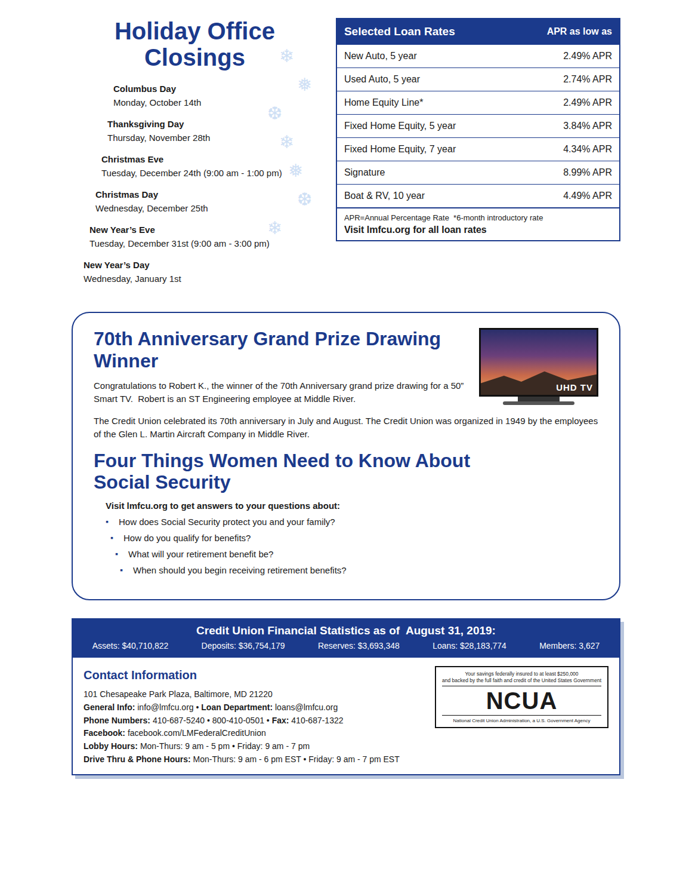Holiday Office Closings
❄ ❅ ❆ ❄ ❅ ❆ ❄
Columbus Day
Monday, October 14th
Thanksgiving Day
Thursday, November 28th
Christmas Eve
Tuesday, December 24th (9:00 am - 1:00 pm)
Christmas Day
Wednesday, December 25th
New Year’s Eve
Tuesday, December 31st (9:00 am - 3:00 pm)
New Year’s Day
Wednesday, January 1st
| Selected Loan Rates | APR as low as |
| --- | --- |
| New Auto, 5 year | 2.49% APR |
| Used Auto, 5 year | 2.74% APR |
| Home Equity Line* | 2.49% APR |
| Fixed Home Equity, 5 year | 3.84% APR |
| Fixed Home Equity, 7 year | 4.34% APR |
| Signature | 8.99% APR |
| Boat & RV, 10 year | 4.49% APR |
APR=Annual Percentage Rate *6-month introductory rate Visit lmfcu.org for all loan rates
UHD TV
70th Anniversary Grand Prize Drawing Winner
Congratulations to Robert K., the winner of the 70th Anniversary grand prize drawing for a 50” Smart TV. Robert is an ST Engineering employee at Middle River.
The Credit Union celebrated its 70th anniversary in July and August. The Credit Union was organized in 1949 by the employees of the Glen L. Martin Aircraft Company in Middle River.
Four Things Women Need to Know About Social Security
Visit lmfcu.org to get answers to your questions about:
How does Social Security protect you and your family?
How do you qualify for benefits?
What will your retirement benefit be?
When should you begin receiving retirement benefits?
Credit Union Financial Statistics as of August 31, 2019:
Assets: $40,710,822 Deposits: $36,754,179 Reserves: $3,693,348 Loans: $28,183,774 Members: 3,627
Contact Information
101 Chesapeake Park Plaza, Baltimore, MD 21220
General Info: info@lmfcu.org • Loan Department: loans@lmfcu.org
Phone Numbers: 410-687-5240 • 800-410-0501 • Fax: 410-687-1322
Facebook: facebook.com/LMFederalCreditUnion
Lobby Hours: Mon-Thurs: 9 am - 5 pm • Friday: 9 am - 7 pm
Drive Thru & Phone Hours: Mon-Thurs: 9 am - 6 pm EST • Friday: 9 am - 7 pm EST
Your savings federally insured to at least $250,000
and backed by the full faith and credit of the United States Government
NCUA
National Credit Union Administration, a U.S. Government Agency